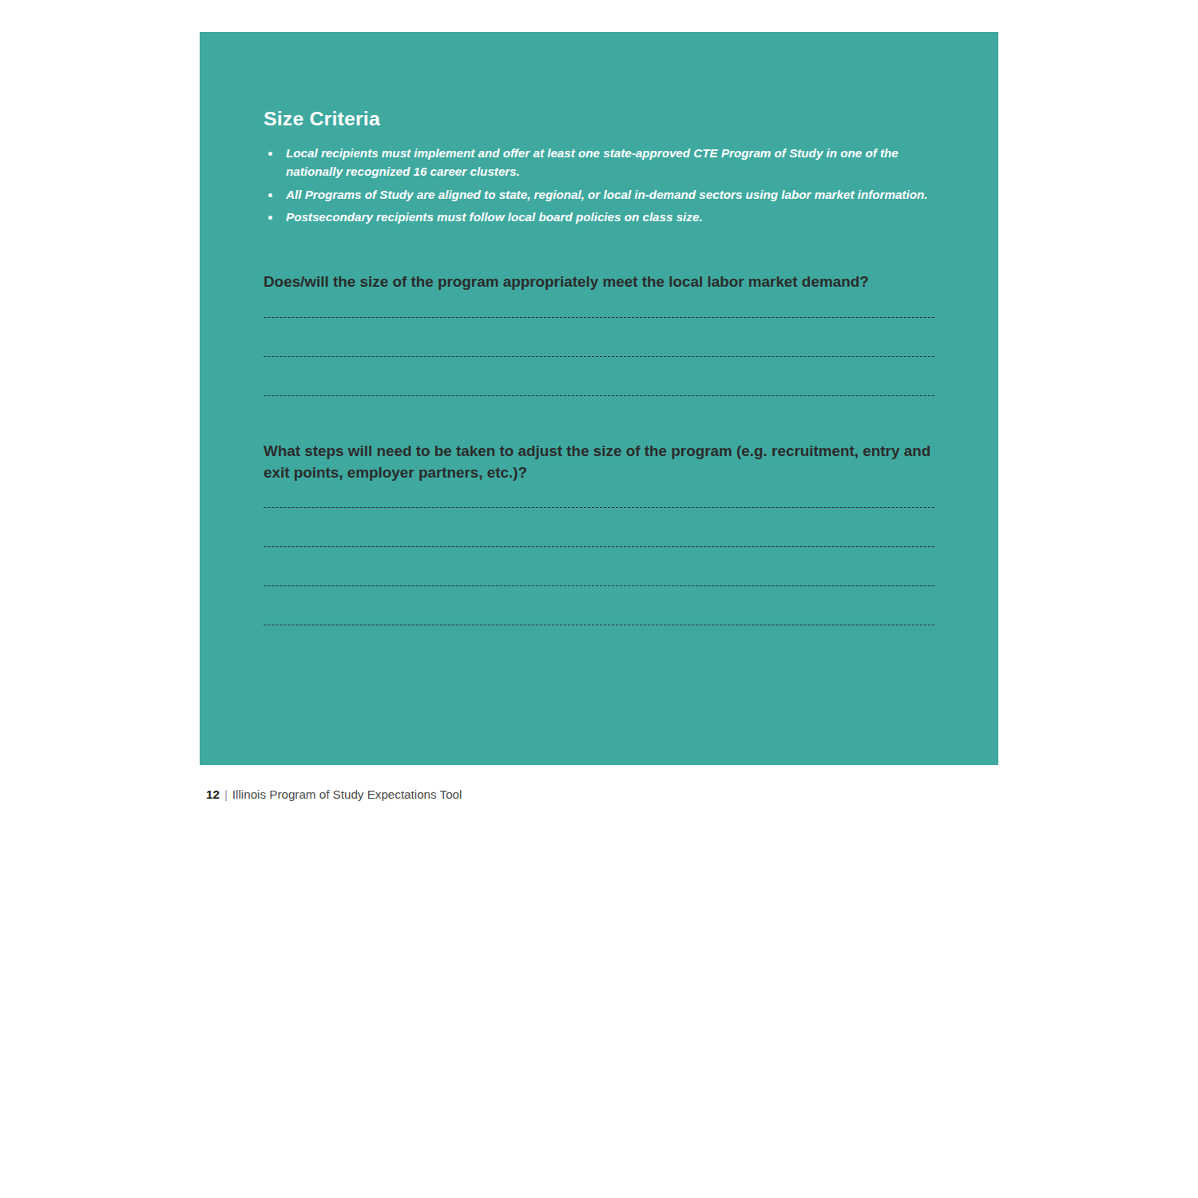Size Criteria
Local recipients must implement and offer at least one state-approved CTE Program of Study in one of the nationally recognized 16 career clusters.
All Programs of Study are aligned to state, regional, or local in-demand sectors using labor market information.
Postsecondary recipients must follow local board policies on class size.
Does/will the size of the program appropriately meet the local labor market demand?
What steps will need to be taken to adjust the size of the program (e.g. recruitment, entry and exit points, employer partners, etc.)?
12|Illinois Program of Study Expectations Tool